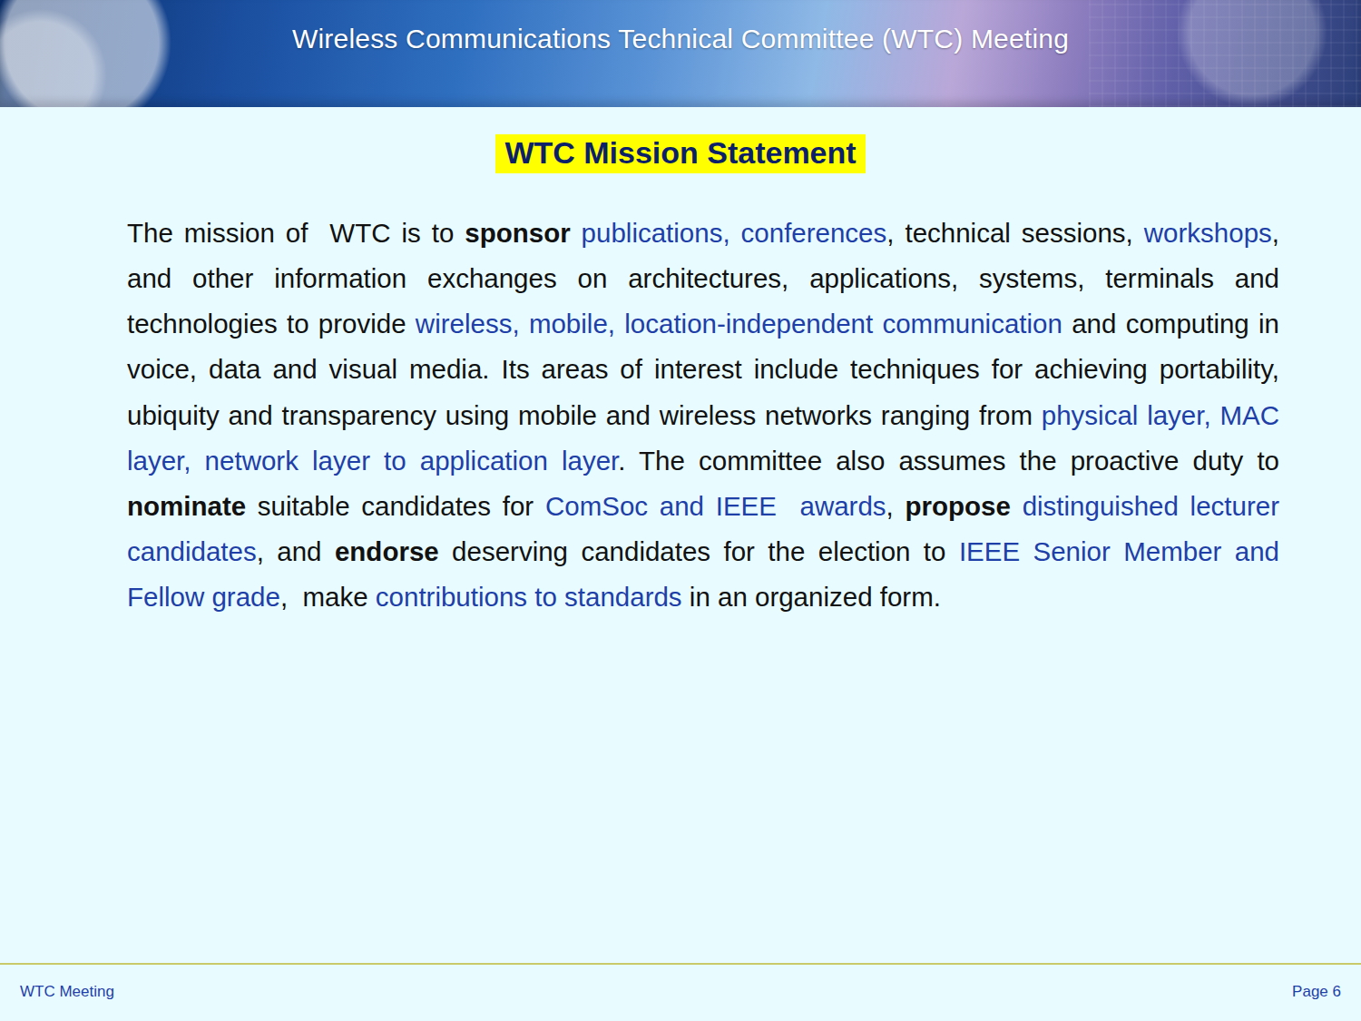Wireless Communications Technical Committee (WTC) Meeting
WTC Mission Statement
The mission of WTC is to sponsor publications, conferences, technical sessions, workshops, and other information exchanges on architectures, applications, systems, terminals and technologies to provide wireless, mobile, location-independent communication and computing in voice, data and visual media. Its areas of interest include techniques for achieving portability, ubiquity and transparency using mobile and wireless networks ranging from physical layer, MAC layer, network layer to application layer. The committee also assumes the proactive duty to nominate suitable candidates for ComSoc and IEEE awards, propose distinguished lecturer candidates, and endorse deserving candidates for the election to IEEE Senior Member and Fellow grade, make contributions to standards in an organized form.
WTC Meeting
Page 6